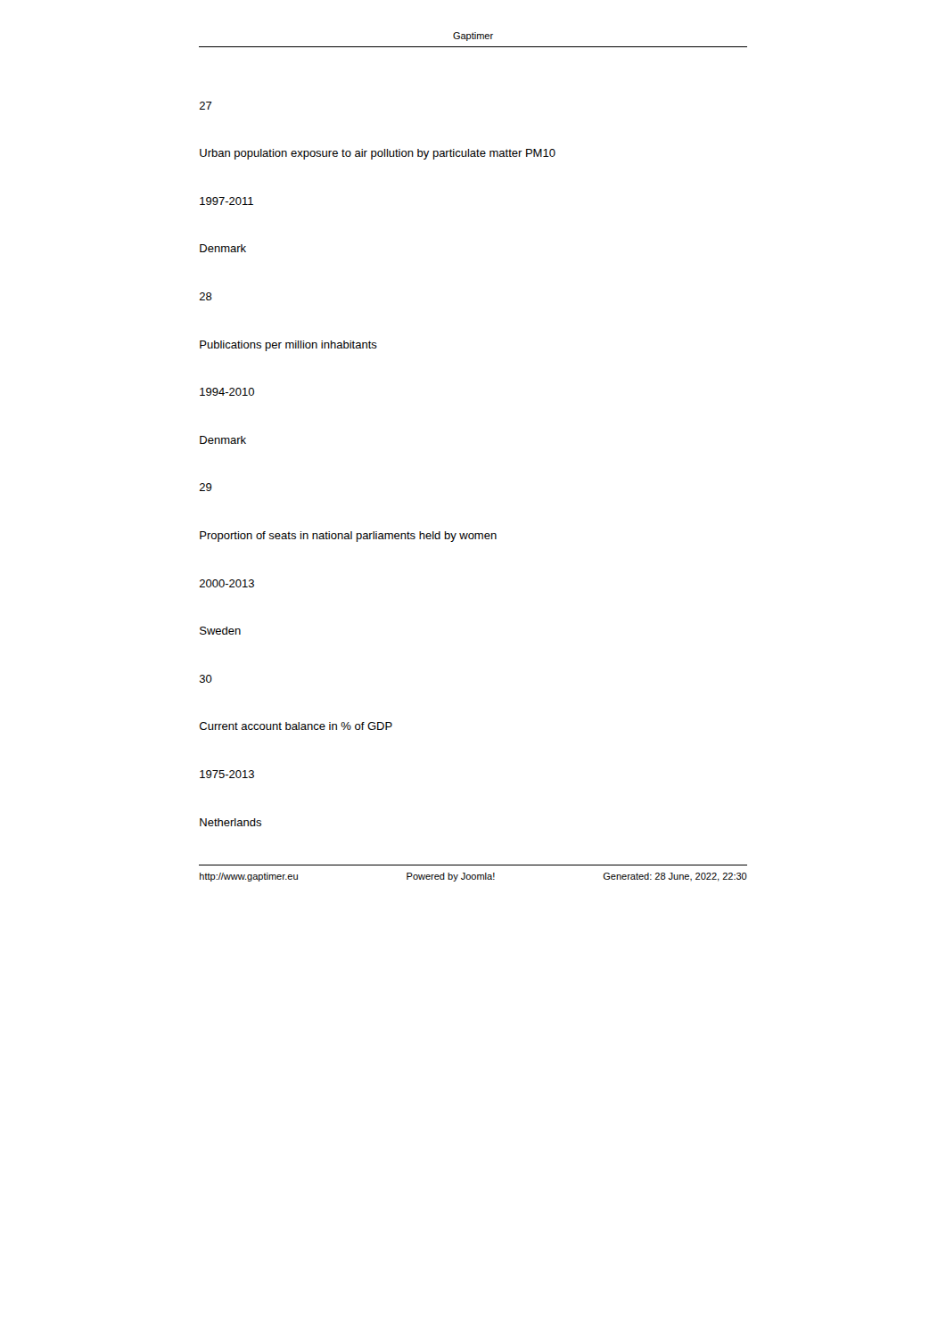Gaptimer
27
Urban population exposure to air pollution by particulate matter PM10
1997-2011
Denmark
28
Publications per million inhabitants
1994-2010
Denmark
29
Proportion of seats in national parliaments held by women
2000-2013
Sweden
30
Current account balance in % of GDP
1975-2013
Netherlands
http://www.gaptimer.eu
Powered by Joomla!
Generated: 28 June, 2022, 22:30